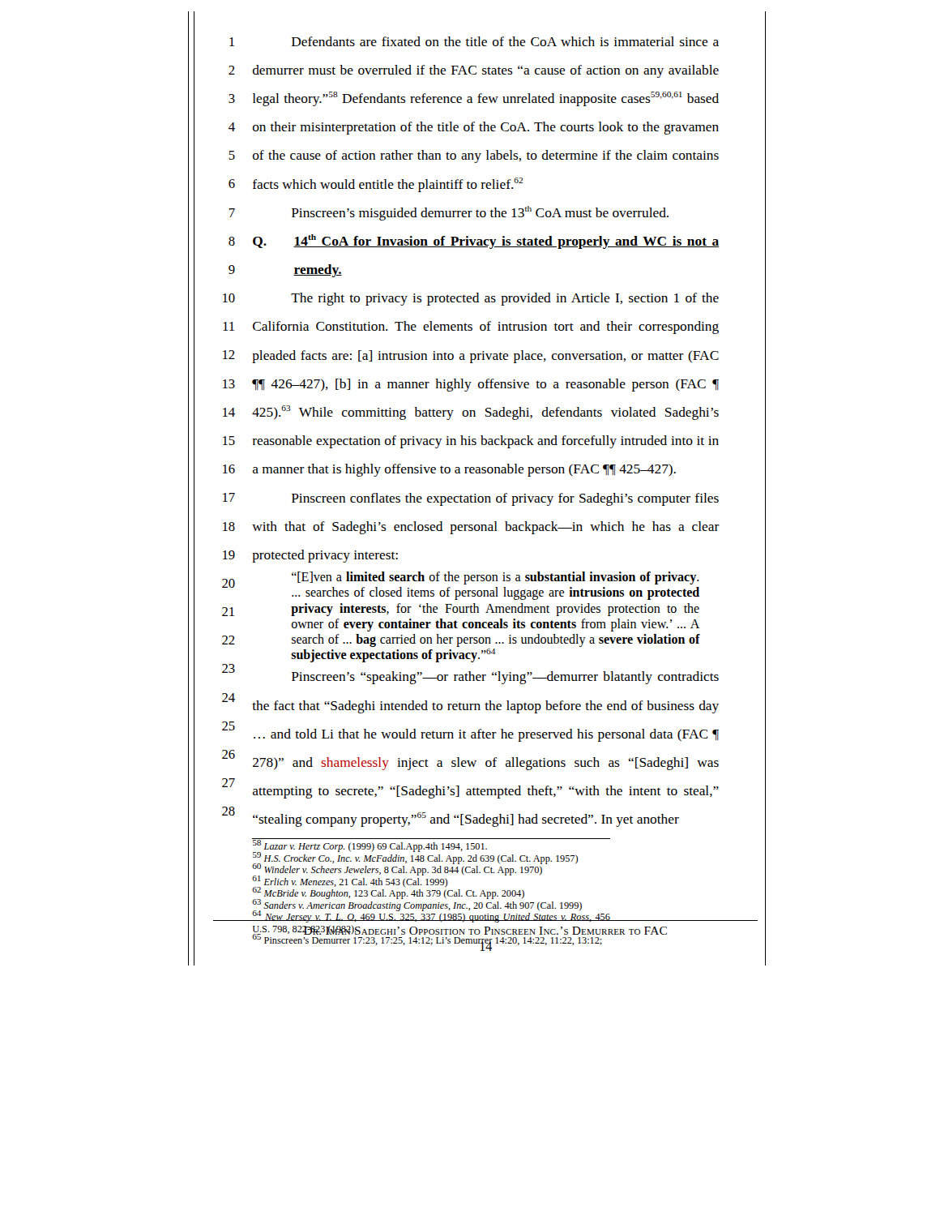1
2
3
4
5
6
7
8
9
10
11
12
13
14
15
16
17
18
19
20
21
22
23
24
25
26
27
28
Defendants are fixated on the title of the CoA which is immaterial since a demurrer must be overruled if the FAC states “a cause of action on any available legal theory.”58 Defendants reference a few unrelated inapposite cases59,60,61 based on their misinterpretation of the title of the CoA. The courts look to the gravamen of the cause of action rather than to any labels, to determine if the claim contains facts which would entitle the plaintiff to relief.62
Pinscreen’s misguided demurrer to the 13th CoA must be overruled.
Q. 14th CoA for Invasion of Privacy is stated properly and WC is not a remedy.
The right to privacy is protected as provided in Article I, section 1 of the California Constitution. The elements of intrusion tort and their corresponding pleaded facts are: [a] intrusion into a private place, conversation, or matter (FAC ¶¶ 426–427), [b] in a manner highly offensive to a reasonable person (FAC ¶ 425).63 While committing battery on Sadeghi, defendants violated Sadeghi’s reasonable expectation of privacy in his backpack and forcefully intruded into it in a manner that is highly offensive to a reasonable person (FAC ¶¶ 425–427).
Pinscreen conflates the expectation of privacy for Sadeghi’s computer files with that of Sadeghi’s enclosed personal backpack—in which he has a clear protected privacy interest:
“[E]ven a limited search of the person is a substantial invasion of privacy. ... searches of closed items of personal luggage are intrusions on protected privacy interests, for ‘the Fourth Amendment provides protection to the owner of every container that conceals its contents from plain view.’ ... A search of ... bag carried on her person ... is undoubtedly a severe violation of subjective expectations of privacy.”64
Pinscreen’s “speaking”—or rather “lying”—demurrer blatantly contradicts the fact that “Sadeghi intended to return the laptop before the end of business day … and told Li that he would return it after he preserved his personal data (FAC ¶ 278)” and shamelessly inject a slew of allegations such as “[Sadeghi] was attempting to secrete,” “[Sadeghi’s] attempted theft,” “with the intent to steal,” “stealing company property,”65 and “[Sadeghi] had secreted”. In yet another
58 Lazar v. Hertz Corp. (1999) 69 Cal.App.4th 1494, 1501.
59 H.S. Crocker Co., Inc. v. McFaddin, 148 Cal. App. 2d 639 (Cal. Ct. App. 1957)
60 Windeler v. Scheers Jewelers, 8 Cal. App. 3d 844 (Cal. Ct. App. 1970)
61 Erlich v. Menezes, 21 Cal. 4th 543 (Cal. 1999)
62 McBride v. Boughton, 123 Cal. App. 4th 379 (Cal. Ct. App. 2004)
63 Sanders v. American Broadcasting Companies, Inc., 20 Cal. 4th 907 (Cal. 1999)
64 New Jersey v. T. L. O, 469 U.S. 325, 337 (1985) quoting United States v. Ross, 456 U.S. 798, 822-823 (1982).
65 Pinscreen’s Demurrer 17:23, 17:25, 14:12; Li’s Demurrer 14:20, 14:22, 11:22, 13:12;
Dr. Iman Sadeghi’s Opposition to Pinscreen Inc.’s Demurrer to FAC
14